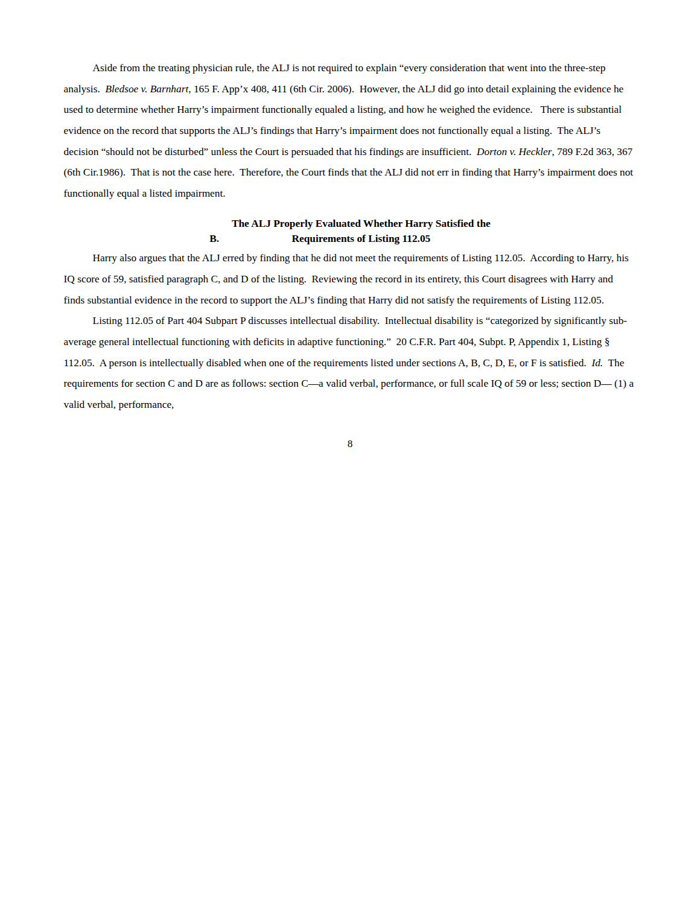Aside from the treating physician rule, the ALJ is not required to explain “every consideration that went into the three-step analysis. Bledsoe v. Barnhart, 165 F. App’x 408, 411 (6th Cir. 2006). However, the ALJ did go into detail explaining the evidence he used to determine whether Harry’s impairment functionally equaled a listing, and how he weighed the evidence. There is substantial evidence on the record that supports the ALJ’s findings that Harry’s impairment does not functionally equal a listing. The ALJ’s decision “should not be disturbed” unless the Court is persuaded that his findings are insufficient. Dorton v. Heckler, 789 F.2d 363, 367 (6th Cir.1986). That is not the case here. Therefore, the Court finds that the ALJ did not err in finding that Harry’s impairment does not functionally equal a listed impairment.
B. The ALJ Properly Evaluated Whether Harry Satisfied the
Requirements of Listing 112.05
Harry also argues that the ALJ erred by finding that he did not meet the requirements of Listing 112.05. According to Harry, his IQ score of 59, satisfied paragraph C, and D of the listing. Reviewing the record in its entirety, this Court disagrees with Harry and finds substantial evidence in the record to support the ALJ’s finding that Harry did not satisfy the requirements of Listing 112.05.
Listing 112.05 of Part 404 Subpart P discusses intellectual disability. Intellectual disability is “categorized by significantly sub-average general intellectual functioning with deficits in adaptive functioning.” 20 C.F.R. Part 404, Subpt. P, Appendix 1, Listing § 112.05. A person is intellectually disabled when one of the requirements listed under sections A, B, C, D, E, or F is satisfied. Id. The requirements for section C and D are as follows: section C—a valid verbal, performance, or full scale IQ of 59 or less; section D— (1) a valid verbal, performance,
8